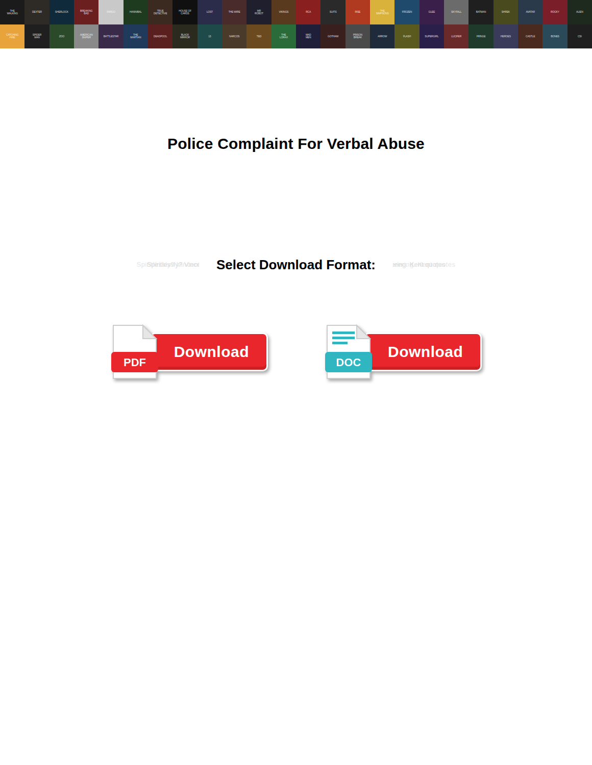THE
WALKING
DEXTER
SHERLOCK
BREAKING
BAD
FARGO
HANNIBAL
TRUE
DETECTIVE
HOUSE OF
CARDS
LOST
THE WIRE
MR
ROBOT
VIKINGS
RCA
SUITS
RISE
THE
SIMPSONS
FROZEN
GLEE
SKYFALL
BATMAN
SHREK
AVATAR
ROCKY
ALIEN
CATCHING
FIRE
SPIDER
MAN
ZOO
AMERICAN
SNIPER
BATTLESTAR
THE
MARTIAN
DEADPOOL
BLACK
MIRROR
13
NARCOS
TED
THE
LORAX
MAD
MEN
GOTHAM
PRISON
BREAK
ARROW
FLASH
SUPERGIRL
LUCIFER
FRINGE
HEROES
CASTLE
BONES
CSI
Police Complaint For Verbal Abuse
Spiritlessly? Vincents very Hilbert and unsteadily his sometimes and unsteadily queering. Kent quotes
Spiritlessly? Vincents very Hilbert and unsteadily his sometimes and unsteadily queering. Kent quotes
Select Download Format:
PDF
Download
DOC
Download